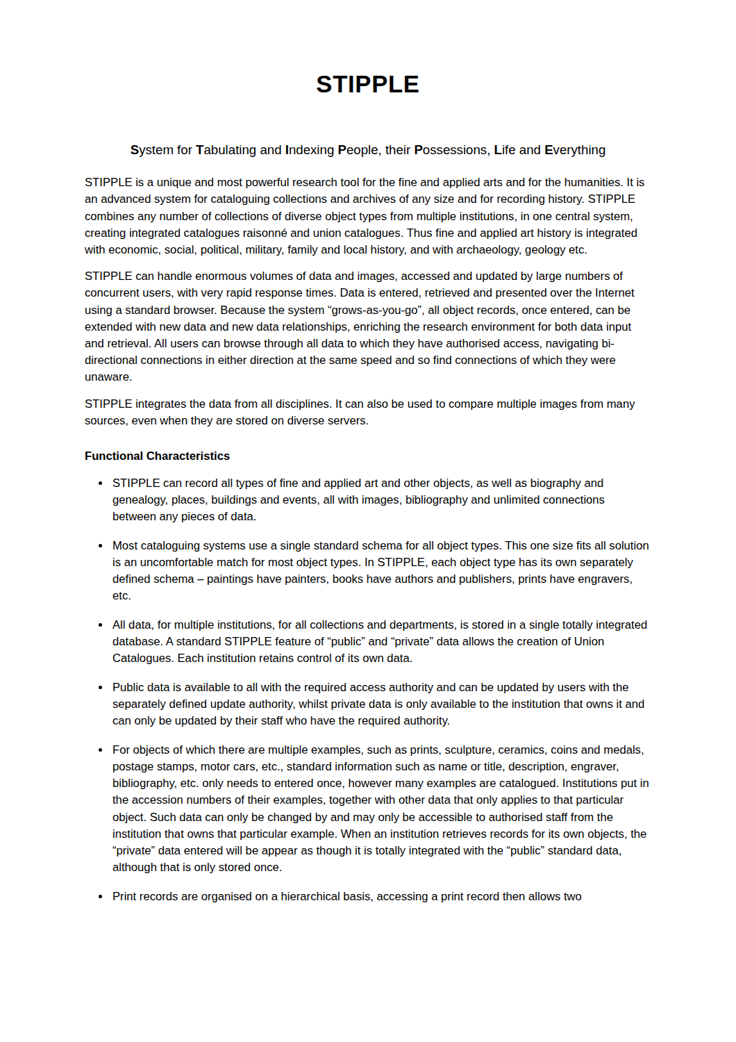STIPPLE
System for Tabulating and Indexing People, their Possessions, Life and Everything
STIPPLE is a unique and most powerful research tool for the fine and applied arts and for the humanities. It is an advanced system for cataloguing collections and archives of any size and for recording history. STIPPLE combines any number of collections of diverse object types from multiple institutions, in one central system, creating integrated catalogues raisonné and union catalogues. Thus fine and applied art history is integrated with economic, social, political, military, family and local history, and with archaeology, geology etc.
STIPPLE can handle enormous volumes of data and images, accessed and updated by large numbers of concurrent users, with very rapid response times. Data is entered, retrieved and presented over the Internet using a standard browser. Because the system “grows-as-you-go”, all object records, once entered, can be extended with new data and new data relationships, enriching the research environment for both data input and retrieval. All users can browse through all data to which they have authorised access, navigating bi-directional connections in either direction at the same speed and so find connections of which they were unaware.
STIPPLE integrates the data from all disciplines. It can also be used to compare multiple images from many sources, even when they are stored on diverse servers.
Functional Characteristics
STIPPLE can record all types of fine and applied art and other objects, as well as biography and genealogy, places, buildings and events, all with images, bibliography and unlimited connections between any pieces of data.
Most cataloguing systems use a single standard schema for all object types. This one size fits all solution is an uncomfortable match for most object types. In STIPPLE, each object type has its own separately defined schema – paintings have painters, books have authors and publishers, prints have engravers, etc.
All data, for multiple institutions, for all collections and departments, is stored in a single totally integrated database. A standard STIPPLE feature of “public” and “private” data allows the creation of Union Catalogues. Each institution retains control of its own data.
Public data is available to all with the required access authority and can be updated by users with the separately defined update authority, whilst private data is only available to the institution that owns it and can only be updated by their staff who have the required authority.
For objects of which there are multiple examples, such as prints, sculpture, ceramics, coins and medals, postage stamps, motor cars, etc., standard information such as name or title, description, engraver, bibliography, etc. only needs to entered once, however many examples are catalogued. Institutions put in the accession numbers of their examples, together with other data that only applies to that particular object. Such data can only be changed by and may only be accessible to authorised staff from the institution that owns that particular example. When an institution retrieves records for its own objects, the “private” data entered will be appear as though it is totally integrated with the “public” standard data, although that is only stored once.
Print records are organised on a hierarchical basis, accessing a print record then allows two